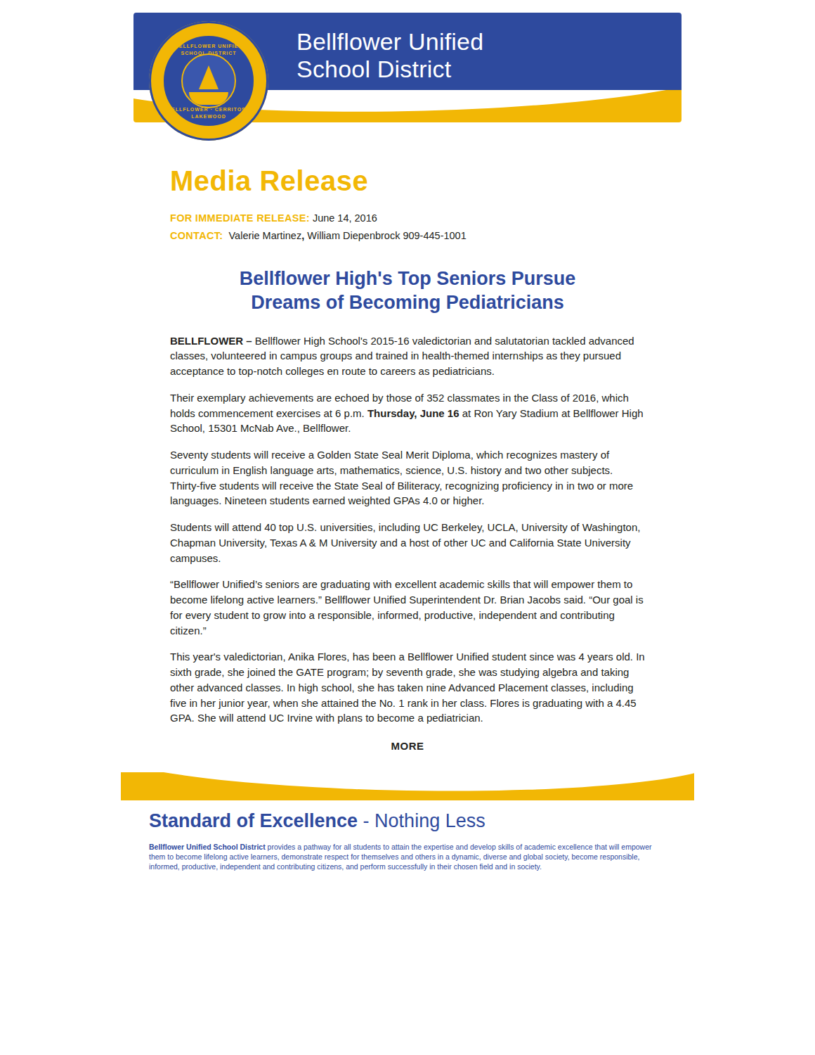Bellflower Unified School District
Bellflower · Cerritos · Lakewood
Bellflower Unified
School District
Media Release
FOR IMMEDIATE RELEASE: June 14, 2016
CONTACT: Valerie Martinez, William Diepenbrock 909-445-1001
Bellflower High's Top Seniors Pursue
Dreams of Becoming Pediatricians
BELLFLOWER – Bellflower High School's 2015-16 valedictorian and salutatorian tackled advanced classes, volunteered in campus groups and trained in health-themed internships as they pursued acceptance to top-notch colleges en route to careers as pediatricians.
Their exemplary achievements are echoed by those of 352 classmates in the Class of 2016, which holds commencement exercises at 6 p.m. Thursday, June 16 at Ron Yary Stadium at Bellflower High School, 15301 McNab Ave., Bellflower.
Seventy students will receive a Golden State Seal Merit Diploma, which recognizes mastery of curriculum in English language arts, mathematics, science, U.S. history and two other subjects. Thirty-five students will receive the State Seal of Biliteracy, recognizing proficiency in in two or more languages. Nineteen students earned weighted GPAs 4.0 or higher.
Students will attend 40 top U.S. universities, including UC Berkeley, UCLA, University of Washington, Chapman University, Texas A & M University and a host of other UC and California State University campuses.
“Bellflower Unified’s seniors are graduating with excellent academic skills that will empower them to become lifelong active learners.” Bellflower Unified Superintendent Dr. Brian Jacobs said. “Our goal is for every student to grow into a responsible, informed, productive, independent and contributing citizen.”
This year's valedictorian, Anika Flores, has been a Bellflower Unified student since was 4 years old. In sixth grade, she joined the GATE program; by seventh grade, she was studying algebra and taking other advanced classes. In high school, she has taken nine Advanced Placement classes, including five in her junior year, when she attained the No. 1 rank in her class. Flores is graduating with a 4.45 GPA. She will attend UC Irvine with plans to become a pediatrician.
MORE
Standard of Excellence - Nothing Less
Bellflower Unified School District provides a pathway for all students to attain the expertise and develop skills of academic excellence that will empower them to become lifelong active learners, demonstrate respect for themselves and others in a dynamic, diverse and global society, become responsible, informed, productive, independent and contributing citizens, and perform successfully in their chosen field and in society.